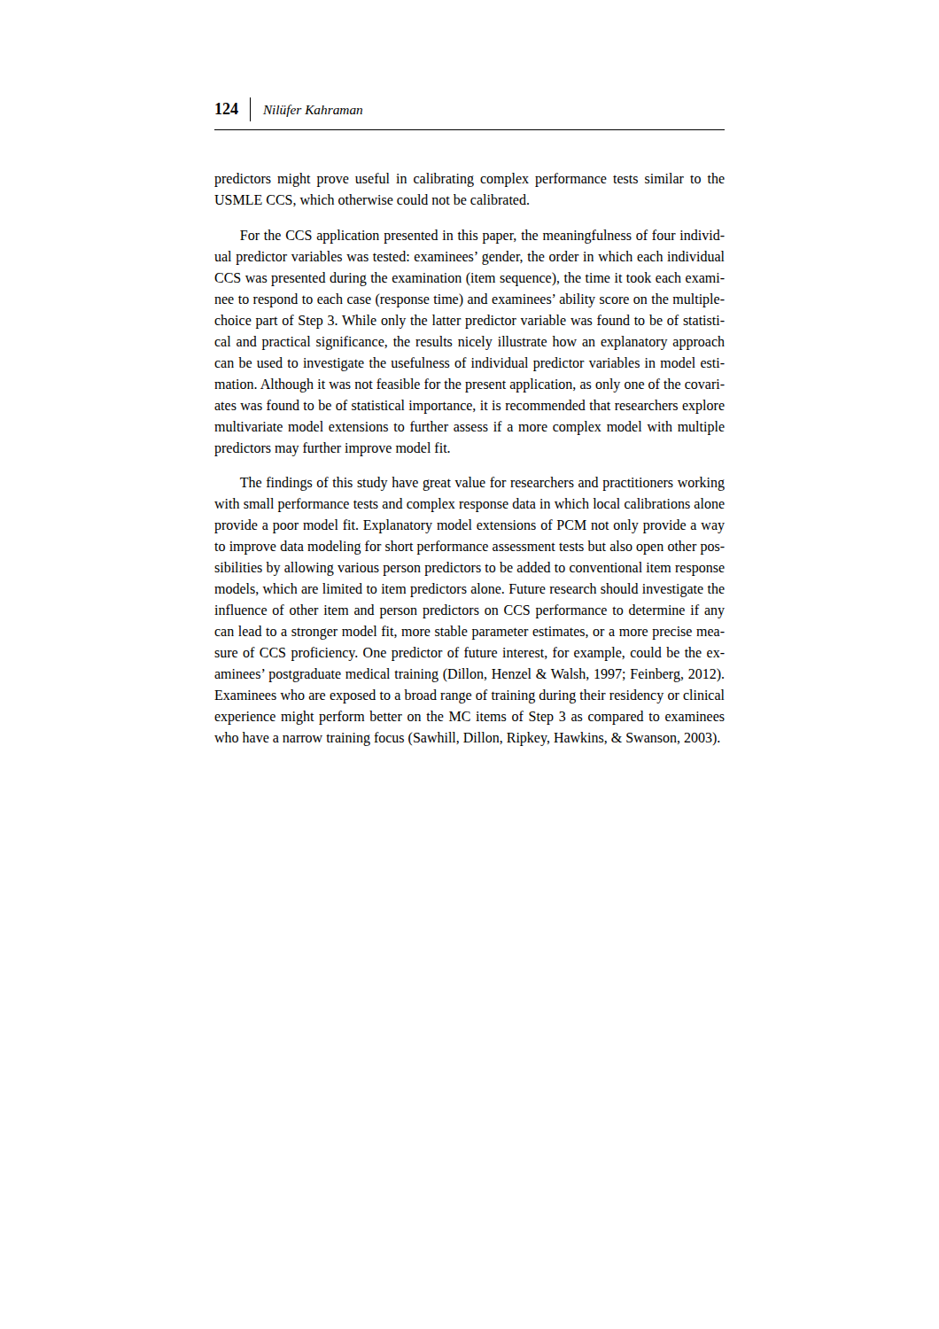124 Nilüfer Kahraman
predictors might prove useful in calibrating complex performance tests similar to the USMLE CCS, which otherwise could not be calibrated.
For the CCS application presented in this paper, the meaningfulness of four individual predictor variables was tested: examinees’ gender, the order in which each individual CCS was presented during the examination (item sequence), the time it took each examinee to respond to each case (response time) and examinees’ ability score on the multiple-choice part of Step 3. While only the latter predictor variable was found to be of statistical and practical significance, the results nicely illustrate how an explanatory approach can be used to investigate the usefulness of individual predictor variables in model estimation. Although it was not feasible for the present application, as only one of the covariates was found to be of statistical importance, it is recommended that researchers explore multivariate model extensions to further assess if a more complex model with multiple predictors may further improve model fit.
The findings of this study have great value for researchers and practitioners working with small performance tests and complex response data in which local calibrations alone provide a poor model fit. Explanatory model extensions of PCM not only provide a way to improve data modeling for short performance assessment tests but also open other possibilities by allowing various person predictors to be added to conventional item response models, which are limited to item predictors alone. Future research should investigate the influence of other item and person predictors on CCS performance to determine if any can lead to a stronger model fit, more stable parameter estimates, or a more precise measure of CCS proficiency. One predictor of future interest, for example, could be the examinees’ postgraduate medical training (Dillon, Henzel & Walsh, 1997; Feinberg, 2012). Examinees who are exposed to a broad range of training during their residency or clinical experience might perform better on the MC items of Step 3 as compared to examinees who have a narrow training focus (Sawhill, Dillon, Ripkey, Hawkins, & Swanson, 2003).